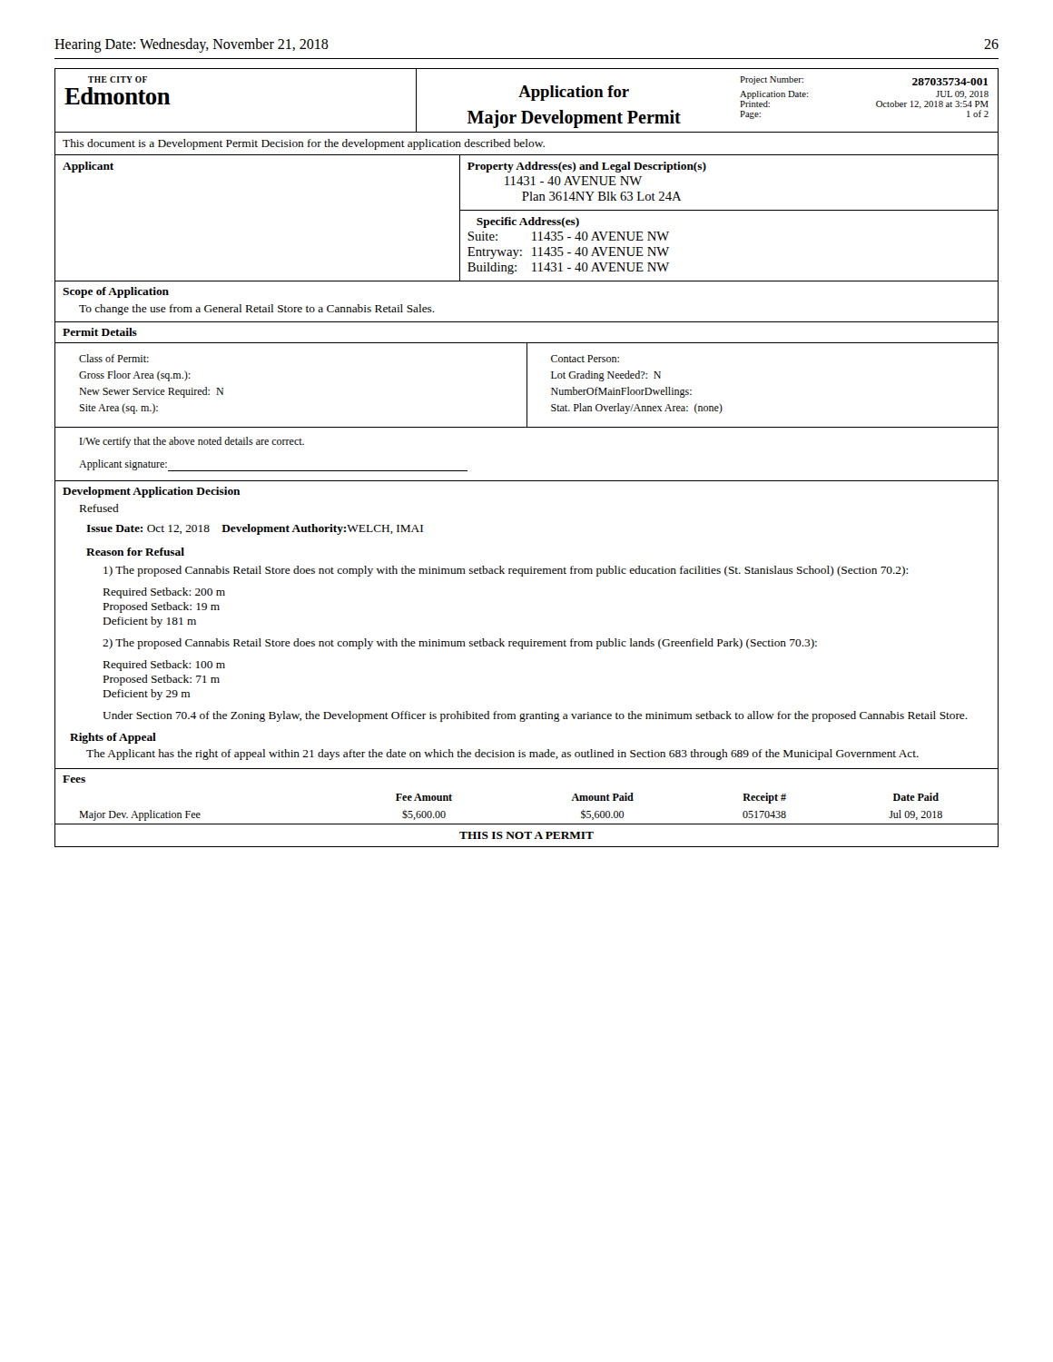Hearing Date: Wednesday, November 21, 2018
26
THE CITY OF Edmonton
Application for
Major Development Permit
| Project Number: | 287035734-001 |
| Application Date: | JUL 09, 2018 |
| Printed: | October 12, 2018 at 3:54 PM |
| Page: | 1 of 2 |
This document is a Development Permit Decision for the development application described below.
Applicant
Property Address(es) and Legal Description(s)
11431 - 40 AVENUE NW
Plan 3614NY Blk 63 Lot 24A
Specific Address(es)
Suite: 11435 - 40 AVENUE NW
Entryway: 11435 - 40 AVENUE NW
Building: 11431 - 40 AVENUE NW
Scope of Application
To change the use from a General Retail Store to a Cannabis Retail Sales.
Permit Details
Class of Permit:
Gross Floor Area (sq.m.):
New Sewer Service Required: N
Site Area (sq. m.):
Contact Person:
Lot Grading Needed?: N
NumberOfMainFloorDwellings:
Stat. Plan Overlay/Annex Area: (none)
I/We certify that the above noted details are correct.
Applicant signature:
Development Application Decision
Refused
Issue Date: Oct 12, 2018 Development Authority:WELCH, IMAI
Reason for Refusal
1) The proposed Cannabis Retail Store does not comply with the minimum setback requirement from public education facilities (St. Stanislaus School) (Section 70.2):
Required Setback: 200 m
Proposed Setback: 19 m
Deficient by 181 m
2) The proposed Cannabis Retail Store does not comply with the minimum setback requirement from public lands (Greenfield Park) (Section 70.3):
Required Setback: 100 m
Proposed Setback: 71 m
Deficient by 29 m
Under Section 70.4 of the Zoning Bylaw, the Development Officer is prohibited from granting a variance to the minimum setback to allow for the proposed Cannabis Retail Store.
Rights of Appeal
The Applicant has the right of appeal within 21 days after the date on which the decision is made, as outlined in Section 683 through 689 of the Municipal Government Act.
Fees
| | Fee Amount | Amount Paid | Receipt # | Date Paid |
| --- | --- | --- | --- | --- |
| Major Dev. Application Fee | $5,600.00 | $5,600.00 | 05170438 | Jul 09, 2018 |
THIS IS NOT A PERMIT